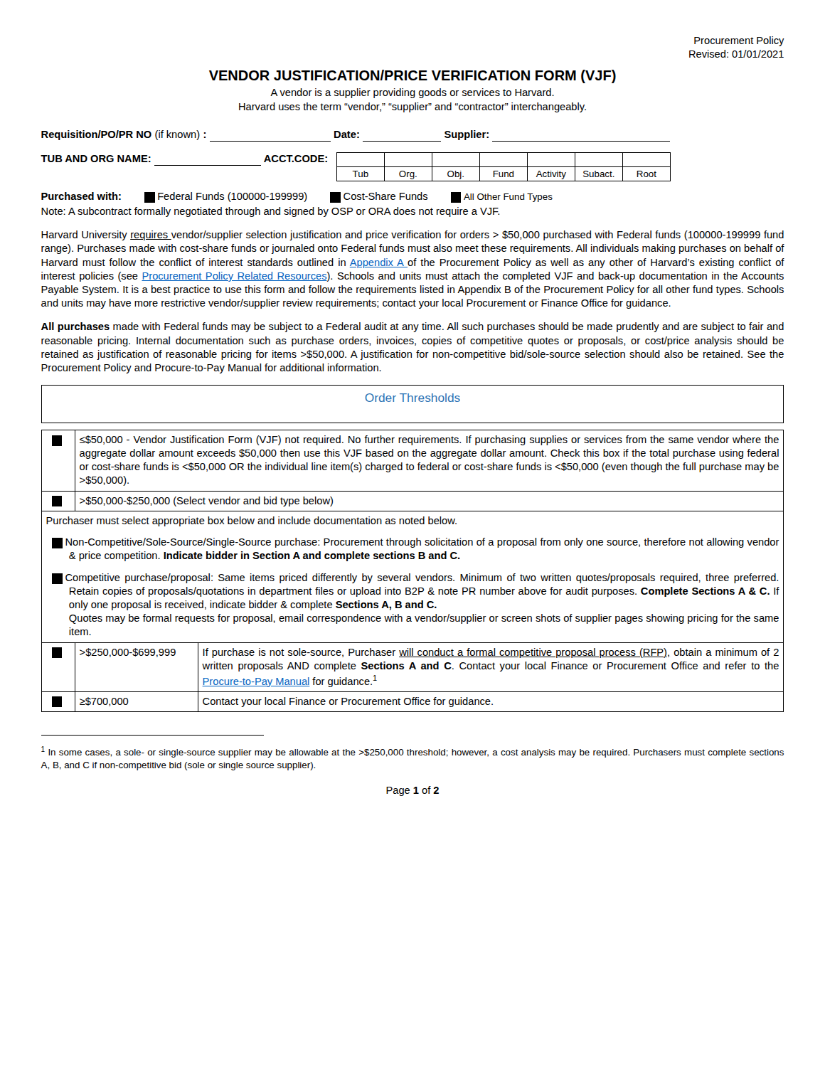Procurement Policy
Revised: 01/01/2021
VENDOR JUSTIFICATION/PRICE VERIFICATION FORM (VJF)
A vendor is a supplier providing goods or services to Harvard.
Harvard uses the term “vendor,” “supplier” and “contractor” interchangeably.
Requisition/PO/PR NO (if known): Date: Supplier:
TUB AND ORG NAME: ACCT.CODE:
| Tub | Org. | Obj. | Fund | Activity | Subact. | Root |
Purchased with: Federal Funds (100000-199999) Cost-Share Funds All Other Fund Types
Note: A subcontract formally negotiated through and signed by OSP or ORA does not require a VJF.
Harvard University requires vendor/supplier selection justification and price verification for orders > $50,000 purchased with Federal funds (100000-199999 fund range). Purchases made with cost-share funds or journaled onto Federal funds must also meet these requirements. All individuals making purchases on behalf of Harvard must follow the conflict of interest standards outlined in Appendix A of the Procurement Policy as well as any other of Harvard’s existing conflict of interest policies (see Procurement Policy Related Resources). Schools and units must attach the completed VJF and back-up documentation in the Accounts Payable System. It is a best practice to use this form and follow the requirements listed in Appendix B of the Procurement Policy for all other fund types. Schools and units may have more restrictive vendor/supplier review requirements; contact your local Procurement or Finance Office for guidance.
All purchases made with Federal funds may be subject to a Federal audit at any time. All such purchases should be made prudently and are subject to fair and reasonable pricing. Internal documentation such as purchase orders, invoices, copies of competitive quotes or proposals, or cost/price analysis should be retained as justification of reasonable pricing for items >$50,000. A justification for non-competitive bid/sole-source selection should also be retained. See the Procurement Policy and Procure-to-Pay Manual for additional information.
Order Thresholds
| | ≤$50,000 - Vendor Justification Form (VJF) not required. No further requirements. If purchasing supplies or services from the same vendor where the aggregate dollar amount exceeds $50,000 then use this VJF based on the aggregate dollar amount. Check this box if the total purchase using federal or cost-share funds is <$50,000 OR the individual line item(s) charged to federal or cost-share funds is <$50,000 (even though the full purchase may be >$50,000). |
| | >$50,000-$250,000 (Select vendor and bid type below) |
| Purchaser must select appropriate box below and include documentation as noted below. Non-Competitive/Sole-Source/Single-Source purchase: Procurement through solicitation of a proposal from only one source, therefore not allowing vendor & price competition. Indicate bidder in Section A and complete sections B and C. Competitive purchase/proposal: Same items priced differently by several vendors. Minimum of two written quotes/proposals required, three preferred. Retain copies of proposals/quotations in department files or upload into B2P & note PR number above for audit purposes. Complete Sections A & C. If only one proposal is received, indicate bidder & complete Sections A, B and C. Quotes may be formal requests for proposal, email correspondence with a vendor/supplier or screen shots of supplier pages showing pricing for the same item. |
| | >$250,000-$699,999 | If purchase is not sole-source, Purchaser will conduct a formal competitive proposal process (RFP), obtain a minimum of 2 written proposals AND complete Sections A and C . Contact your local Finance or Procurement Office and refer to the Procure-to-Pay Manual for guidance. 1 |
| | ≥$700,000 | Contact your local Finance or Procurement Office for guidance. |
1 In some cases, a sole- or single-source supplier may be allowable at the >$250,000 threshold; however, a cost analysis may be required. Purchasers must complete sections A, B, and C if non-competitive bid (sole or single source supplier).
Page 1 of 2